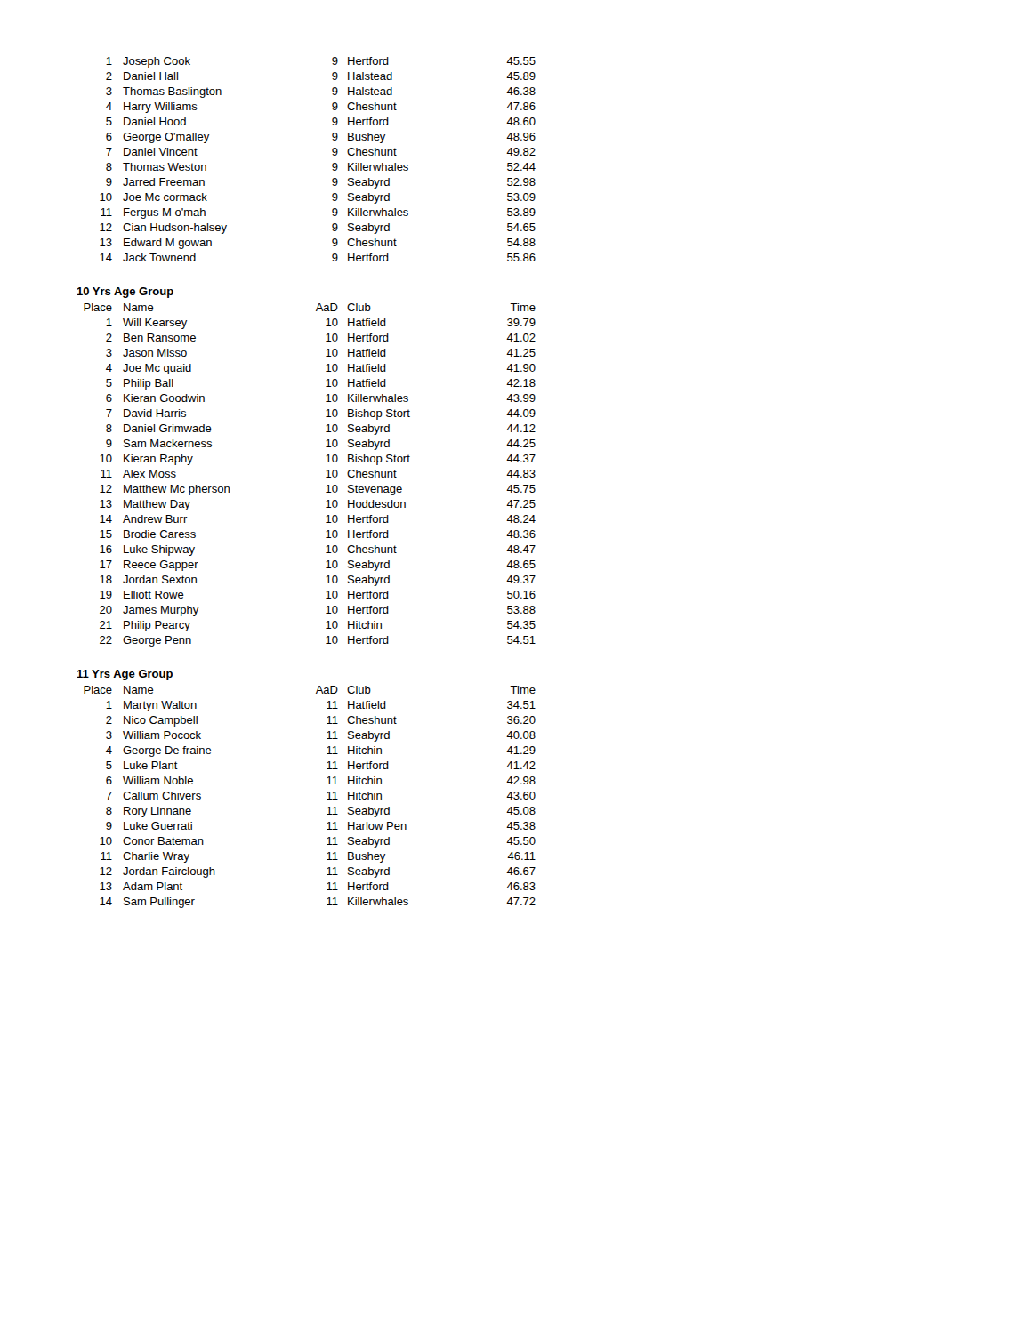| 1 | Joseph Cook | 9 | Hertford | 45.55 |
| 2 | Daniel Hall | 9 | Halstead | 45.89 |
| 3 | Thomas Baslington | 9 | Halstead | 46.38 |
| 4 | Harry Williams | 9 | Cheshunt | 47.86 |
| 5 | Daniel Hood | 9 | Hertford | 48.60 |
| 6 | George O'malley | 9 | Bushey | 48.96 |
| 7 | Daniel Vincent | 9 | Cheshunt | 49.82 |
| 8 | Thomas Weston | 9 | Killerwhales | 52.44 |
| 9 | Jarred Freeman | 9 | Seabyrd | 52.98 |
| 10 | Joe Mc cormack | 9 | Seabyrd | 53.09 |
| 11 | Fergus M o'mah | 9 | Killerwhales | 53.89 |
| 12 | Cian Hudson-halsey | 9 | Seabyrd | 54.65 |
| 13 | Edward M gowan | 9 | Cheshunt | 54.88 |
| 14 | Jack Townend | 9 | Hertford | 55.86 |
10 Yrs Age Group
| Place | Name | AaD | Club | Time |
| 1 | Will Kearsey | 10 | Hatfield | 39.79 |
| 2 | Ben Ransome | 10 | Hertford | 41.02 |
| 3 | Jason Misso | 10 | Hatfield | 41.25 |
| 4 | Joe Mc quaid | 10 | Hatfield | 41.90 |
| 5 | Philip Ball | 10 | Hatfield | 42.18 |
| 6 | Kieran Goodwin | 10 | Killerwhales | 43.99 |
| 7 | David Harris | 10 | Bishop Stort | 44.09 |
| 8 | Daniel Grimwade | 10 | Seabyrd | 44.12 |
| 9 | Sam Mackerness | 10 | Seabyrd | 44.25 |
| 10 | Kieran Raphy | 10 | Bishop Stort | 44.37 |
| 11 | Alex Moss | 10 | Cheshunt | 44.83 |
| 12 | Matthew Mc pherson | 10 | Stevenage | 45.75 |
| 13 | Matthew Day | 10 | Hoddesdon | 47.25 |
| 14 | Andrew Burr | 10 | Hertford | 48.24 |
| 15 | Brodie Caress | 10 | Hertford | 48.36 |
| 16 | Luke Shipway | 10 | Cheshunt | 48.47 |
| 17 | Reece Gapper | 10 | Seabyrd | 48.65 |
| 18 | Jordan Sexton | 10 | Seabyrd | 49.37 |
| 19 | Elliott Rowe | 10 | Hertford | 50.16 |
| 20 | James Murphy | 10 | Hertford | 53.88 |
| 21 | Philip Pearcy | 10 | Hitchin | 54.35 |
| 22 | George Penn | 10 | Hertford | 54.51 |
11 Yrs Age Group
| Place | Name | AaD | Club | Time |
| 1 | Martyn Walton | 11 | Hatfield | 34.51 |
| 2 | Nico Campbell | 11 | Cheshunt | 36.20 |
| 3 | William Pocock | 11 | Seabyrd | 40.08 |
| 4 | George De fraine | 11 | Hitchin | 41.29 |
| 5 | Luke Plant | 11 | Hertford | 41.42 |
| 6 | William Noble | 11 | Hitchin | 42.98 |
| 7 | Callum Chivers | 11 | Hitchin | 43.60 |
| 8 | Rory Linnane | 11 | Seabyrd | 45.08 |
| 9 | Luke Guerrati | 11 | Harlow Pen | 45.38 |
| 10 | Conor Bateman | 11 | Seabyrd | 45.50 |
| 11 | Charlie Wray | 11 | Bushey | 46.11 |
| 12 | Jordan Fairclough | 11 | Seabyrd | 46.67 |
| 13 | Adam Plant | 11 | Hertford | 46.83 |
| 14 | Sam Pullinger | 11 | Killerwhales | 47.72 |